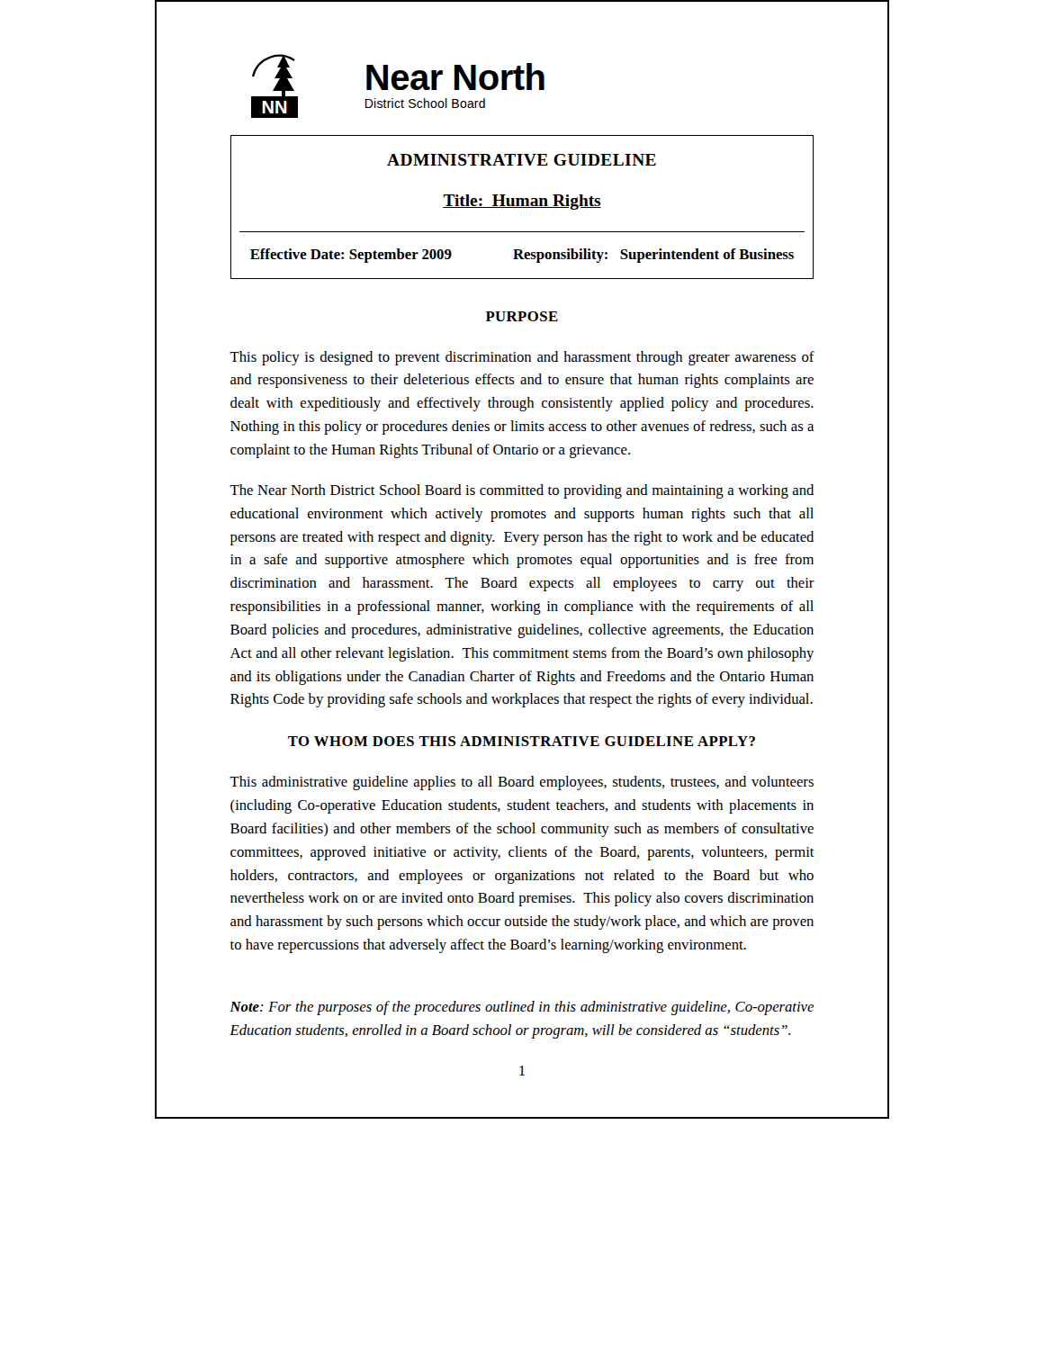NN
Near North
District School Board
ADMINISTRATIVE GUIDELINE
Title: Human Rights
Effective Date: September 2009 Responsibility: Superintendent of Business
PURPOSE
This policy is designed to prevent discrimination and harassment through greater awareness of and responsiveness to their deleterious effects and to ensure that human rights complaints are dealt with expeditiously and effectively through consistently applied policy and procedures. Nothing in this policy or procedures denies or limits access to other avenues of redress, such as a complaint to the Human Rights Tribunal of Ontario or a grievance.
The Near North District School Board is committed to providing and maintaining a working and educational environment which actively promotes and supports human rights such that all persons are treated with respect and dignity. Every person has the right to work and be educated in a safe and supportive atmosphere which promotes equal opportunities and is free from discrimination and harassment. The Board expects all employees to carry out their responsibilities in a professional manner, working in compliance with the requirements of all Board policies and procedures, administrative guidelines, collective agreements, the Education Act and all other relevant legislation. This commitment stems from the Board’s own philosophy and its obligations under the Canadian Charter of Rights and Freedoms and the Ontario Human Rights Code by providing safe schools and workplaces that respect the rights of every individual.
TO WHOM DOES THIS ADMINISTRATIVE GUIDELINE APPLY?
This administrative guideline applies to all Board employees, students, trustees, and volunteers (including Co-operative Education students, student teachers, and students with placements in Board facilities) and other members of the school community such as members of consultative committees, approved initiative or activity, clients of the Board, parents, volunteers, permit holders, contractors, and employees or organizations not related to the Board but who nevertheless work on or are invited onto Board premises. This policy also covers discrimination and harassment by such persons which occur outside the study/work place, and which are proven to have repercussions that adversely affect the Board’s learning/working environment.
Note: For the purposes of the procedures outlined in this administrative guideline, Co-operative Education students, enrolled in a Board school or program, will be considered as “students”.
1